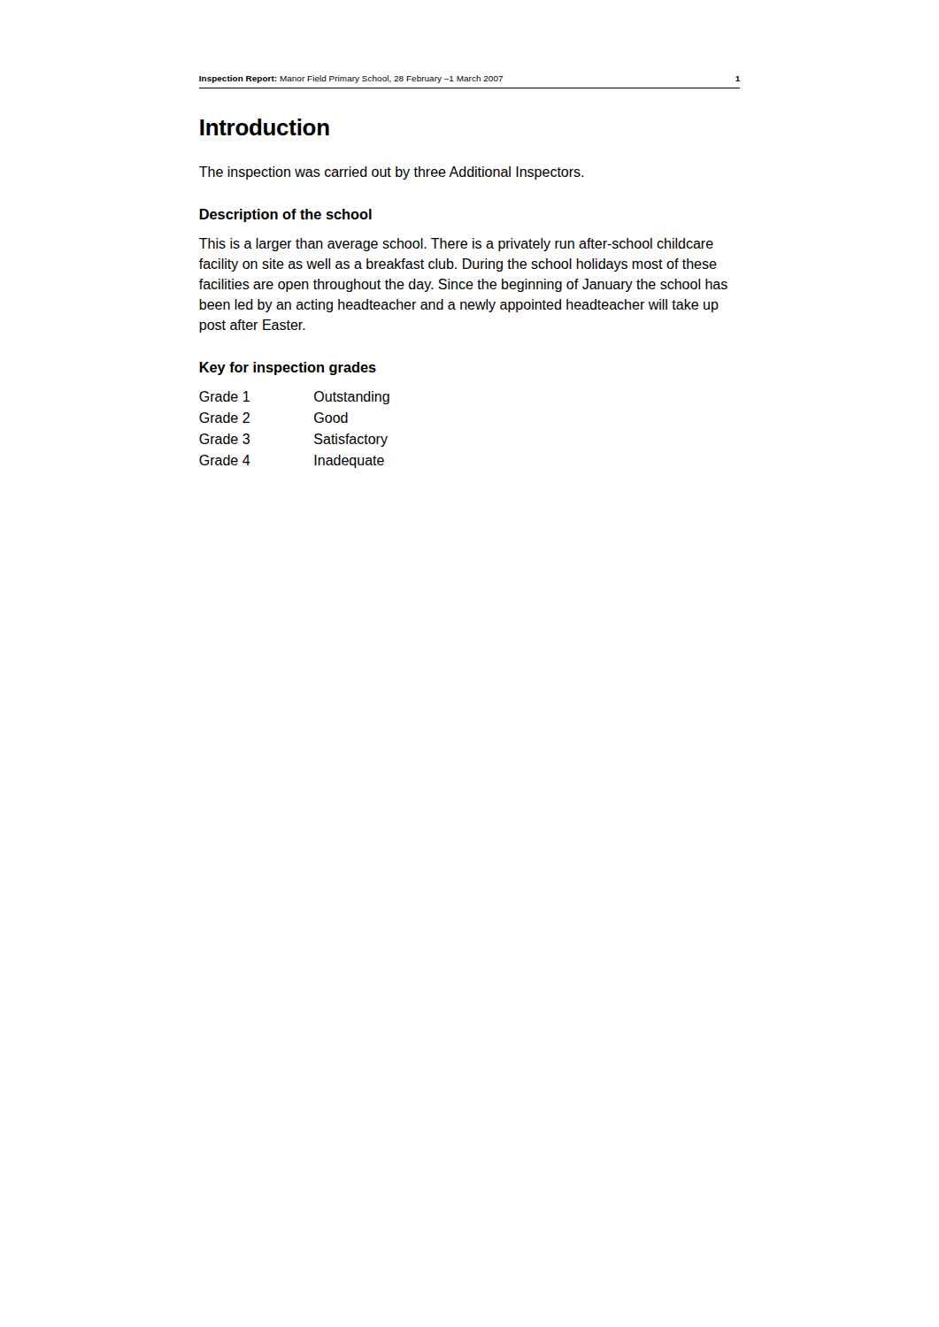Inspection Report: Manor Field Primary School, 28 February –1 March 2007
1
Introduction
The inspection was carried out by three Additional Inspectors.
Description of the school
This is a larger than average school. There is a privately run after-school childcare facility on site as well as a breakfast club. During the school holidays most of these facilities are open throughout the day. Since the beginning of January the school has been led by an acting headteacher and a newly appointed headteacher will take up post after Easter.
Key for inspection grades
| Grade 1 | Outstanding |
| Grade 2 | Good |
| Grade 3 | Satisfactory |
| Grade 4 | Inadequate |